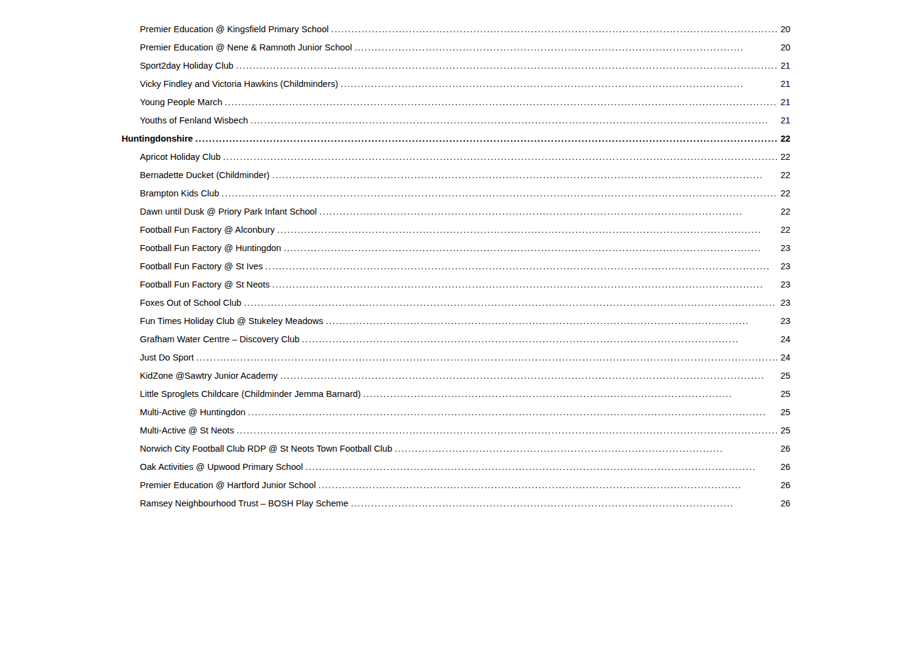Premier Education @ Kingsfield Primary School ........................................................................................................................................... 20
Premier Education @ Nene & Ramnoth Junior School ................................................................................................................... 20
Sport2day Holiday Club ................................................................................................................................................................. 21
Vicky Findley and Victoria Hawkins (Childminders) ....................................................................................................................... 21
Young People March ..................................................................................................................................................................... 21
Youths of Fenland Wisbech ......................................................................................................................................................... 21
Huntingdonshire ................................................................................................................................................................................. 22
Apricot Holiday Club ..................................................................................................................................................................... 22
Bernadette Ducket (Childminder) ................................................................................................................................................. 22
Brampton Kids Club ..................................................................................................................................................................... 22
Dawn until Dusk @ Priory Park Infant School ............................................................................................................................. 22
Football Fun Factory @ Alconbury ............................................................................................................................................... 22
Football Fun Factory @ Huntingdon ............................................................................................................................................. 23
Football Fun Factory @ St Ives ..................................................................................................................................................... 23
Football Fun Factory @ St Neots ................................................................................................................................................. 23
Foxes Out of School Club ............................................................................................................................................................. 23
Fun Times Holiday Club @ Stukeley Meadows ............................................................................................................................. 23
Grafham Water Centre – Discovery Club ................................................................................................................................. 24
Just Do Sport ................................................................................................................................................................................. 24
KidZone @Sawtry Junior Academy ............................................................................................................................................... 25
Little Sproglets Childcare (Childminder Jemma Barnard) ............................................................................................................. 25
Multi-Active @ Huntingdon ......................................................................................................................................................... 25
Multi-Active @ St Neots ................................................................................................................................................................. 25
Norwich City Football Club RDP @ St Neots Town Football Club ................................................................................................. 26
Oak Activities @ Upwood Primary School ..................................................................................................................................... 26
Premier Education @ Hartford Junior School ............................................................................................................................. 26
Ramsey Neighbourhood Trust – BOSH Play Scheme ................................................................................................................. 26